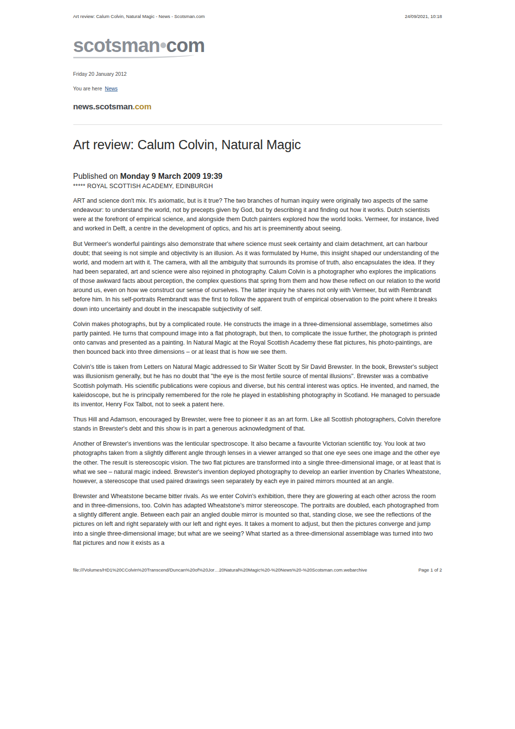Art review: Calum Colvin, Natural Magic - News - Scotsman.com 24/09/2021, 10:18
scotsman•com
Friday 20 January 2012
You are here News
news. scotsman.com
Art review: Calum Colvin, Natural Magic
Published on Monday 9 March 2009 19:39
***** ROYAL SCOTTISH ACADEMY, EDINBURGH
ART and science don't mix. It's axiomatic, but is it true? The two branches of human inquiry were originally two aspects of the same endeavour: to understand the world, not by precepts given by God, but by describing it and finding out how it works. Dutch scientists were at the forefront of empirical science, and alongside them Dutch painters explored how the world looks. Vermeer, for instance, lived and worked in Delft, a centre in the development of optics, and his art is preeminently about seeing.
But Vermeer's wonderful paintings also demonstrate that where science must seek certainty and claim detachment, art can harbour doubt; that seeing is not simple and objectivity is an illusion. As it was formulated by Hume, this insight shaped our understanding of the world, and modern art with it. The camera, with all the ambiguity that surrounds its promise of truth, also encapsulates the idea. If they had been separated, art and science were also rejoined in photography. Calum Colvin is a photographer who explores the implications of those awkward facts about perception, the complex questions that spring from them and how these reflect on our relation to the world around us, even on how we construct our sense of ourselves. The latter inquiry he shares not only with Vermeer, but with Rembrandt before him. In his self-portraits Rembrandt was the first to follow the apparent truth of empirical observation to the point where it breaks down into uncertainty and doubt in the inescapable subjectivity of self.
Colvin makes photographs, but by a complicated route. He constructs the image in a three-dimensional assemblage, sometimes also partly painted. He turns that compound image into a flat photograph, but then, to complicate the issue further, the photograph is printed onto canvas and presented as a painting. In Natural Magic at the Royal Scottish Academy these flat pictures, his photo-paintings, are then bounced back into three dimensions – or at least that is how we see them.
Colvin's title is taken from Letters on Natural Magic addressed to Sir Walter Scott by Sir David Brewster. In the book, Brewster's subject was illusionism generally, but he has no doubt that "the eye is the most fertile source of mental illusions". Brewster was a combative Scottish polymath. His scientific publications were copious and diverse, but his central interest was optics. He invented, and named, the kaleidoscope, but he is principally remembered for the role he played in establishing photography in Scotland. He managed to persuade its inventor, Henry Fox Talbot, not to seek a patent here.
Thus Hill and Adamson, encouraged by Brewster, were free to pioneer it as an art form. Like all Scottish photographers, Colvin therefore stands in Brewster's debt and this show is in part a generous acknowledgment of that.
Another of Brewster's inventions was the lenticular spectroscope. It also became a favourite Victorian scientific toy. You look at two photographs taken from a slightly different angle through lenses in a viewer arranged so that one eye sees one image and the other eye the other. The result is stereoscopic vision. The two flat pictures are transformed into a single three-dimensional image, or at least that is what we see – natural magic indeed. Brewster's invention deployed photography to develop an earlier invention by Charles Wheatstone, however, a stereoscope that used paired drawings seen separately by each eye in paired mirrors mounted at an angle.
Brewster and Wheatstone became bitter rivals. As we enter Colvin's exhibition, there they are glowering at each other across the room and in three-dimensions, too. Colvin has adapted Wheatstone's mirror stereoscope. The portraits are doubled, each photographed from a slightly different angle. Between each pair an angled double mirror is mounted so that, standing close, we see the reflections of the pictures on left and right separately with our left and right eyes. It takes a moment to adjust, but then the pictures converge and jump into a single three-dimensional image; but what are we seeing? What started as a three-dimensional assemblage was turned into two flat pictures and now it exists as a
file:///Volumes/HD1%20CColvin%20Transcend/Duncan%20of%20Jor…20Natural%20Magic%20-%20News%20-%20Scotsman.com.webarchive Page 1 of 2